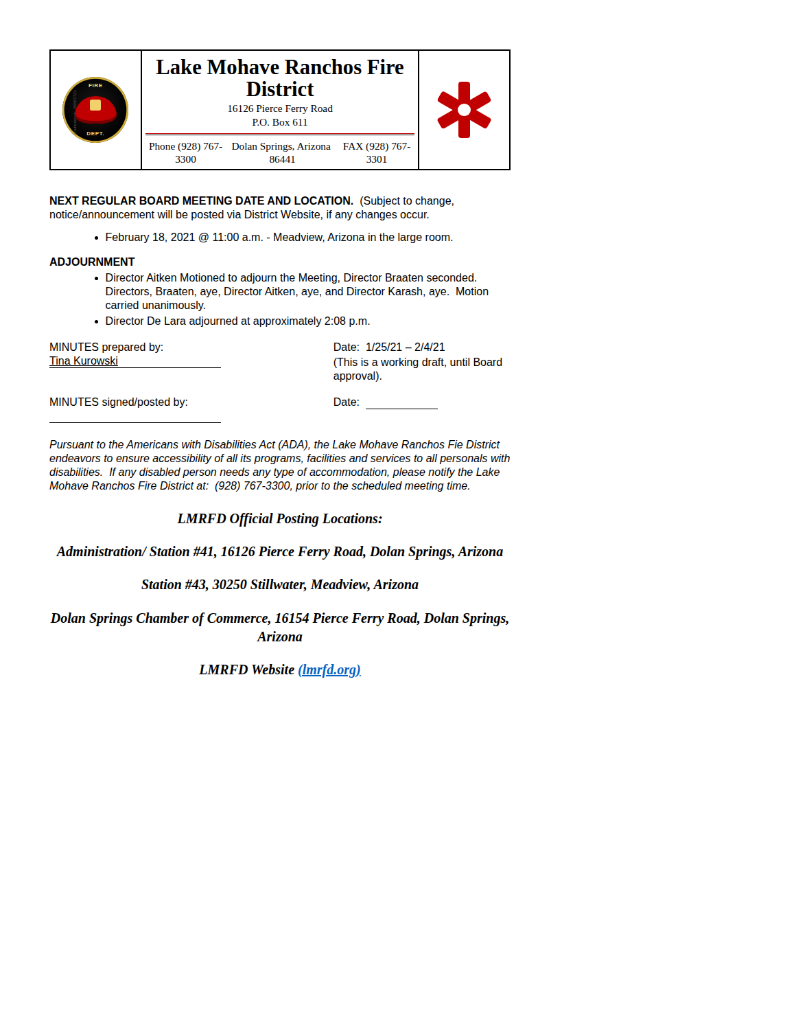shutterstock · 88687723 FIRE
DEPT.
Lake Mohave Ranchos Fire District
16126 Pierce Ferry Road
P.O. Box 611
Phone (928) 767-3300 Dolan Springs, Arizona 86441 FAX (928) 767-3301
NEXT REGULAR BOARD MEETING DATE AND LOCATION. (Subject to change, notice/announcement will be posted via District Website, if any changes occur.
February 18, 2021 @ 11:00 a.m. - Meadview, Arizona in the large room.
ADJOURNMENT
Director Aitken Motioned to adjourn the Meeting, Director Braaten seconded. Directors, Braaten, aye, Director Aitken, aye, and Director Karash, aye. Motion carried unanimously.
Director De Lara adjourned at approximately 2:08 p.m.
MINUTES prepared by: Tina Kurowski
Date: 1/25/21 – 2/4/21 (This is a working draft, until Board approval).
MINUTES signed/posted by:
Date:
Pursuant to the Americans with Disabilities Act (ADA), the Lake Mohave Ranchos Fie District endeavors to ensure accessibility of all its programs, facilities and services to all personals with disabilities. If any disabled person needs any type of accommodation, please notify the Lake Mohave Ranchos Fire District at: (928) 767-3300, prior to the scheduled meeting time.
LMRFD Official Posting Locations:
Administration/ Station #41, 16126 Pierce Ferry Road, Dolan Springs, Arizona
Station #43, 30250 Stillwater, Meadview, Arizona
Dolan Springs Chamber of Commerce, 16154 Pierce Ferry Road, Dolan Springs, Arizona
LMRFD Website (lmrfd.org)